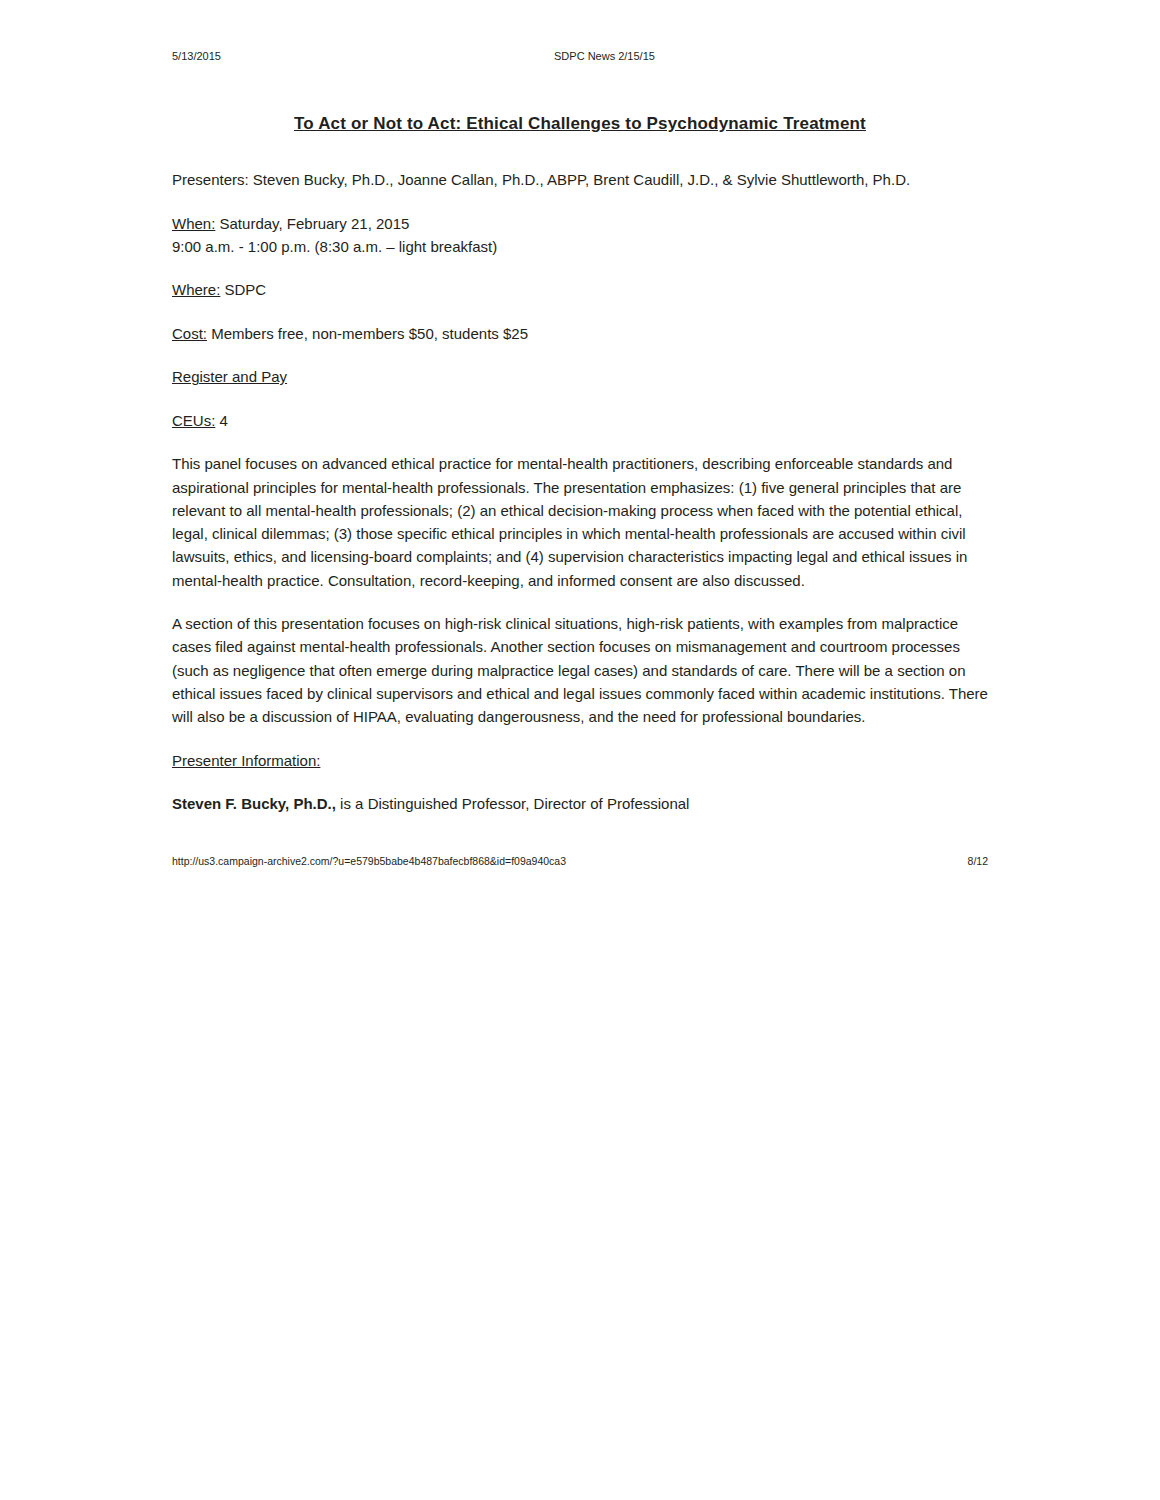5/13/2015 SDPC News 2/15/15
To Act or Not to Act: Ethical Challenges to Psychodynamic Treatment
Presenters: Steven Bucky, Ph.D., Joanne Callan, Ph.D., ABPP, Brent Caudill, J.D., & Sylvie Shuttleworth, Ph.D.
When: Saturday, February 21, 2015
9:00 a.m. - 1:00 p.m. (8:30 a.m. – light breakfast)
Where: SDPC
Cost: Members free, non-members $50, students $25
Register and Pay
CEUs: 4
This panel focuses on advanced ethical practice for mental-health practitioners, describing enforceable standards and aspirational principles for mental-health professionals. The presentation emphasizes: (1) five general principles that are relevant to all mental-health professionals; (2) an ethical decision-making process when faced with the potential ethical, legal, clinical dilemmas; (3) those specific ethical principles in which mental-health professionals are accused within civil lawsuits, ethics, and licensing-board complaints; and (4) supervision characteristics impacting legal and ethical issues in mental-health practice. Consultation, record-keeping, and informed consent are also discussed.
A section of this presentation focuses on high-risk clinical situations, high-risk patients, with examples from malpractice cases filed against mental-health professionals. Another section focuses on mismanagement and courtroom processes (such as negligence that often emerge during malpractice legal cases) and standards of care. There will be a section on ethical issues faced by clinical supervisors and ethical and legal issues commonly faced within academic institutions. There will also be a discussion of HIPAA, evaluating dangerousness, and the need for professional boundaries.
Presenter Information:
Steven F. Bucky, Ph.D., is a Distinguished Professor, Director of Professional
http://us3.campaign-archive2.com/?u=e579b5babe4b487bafecbf868&id=f09a940ca3 8/12